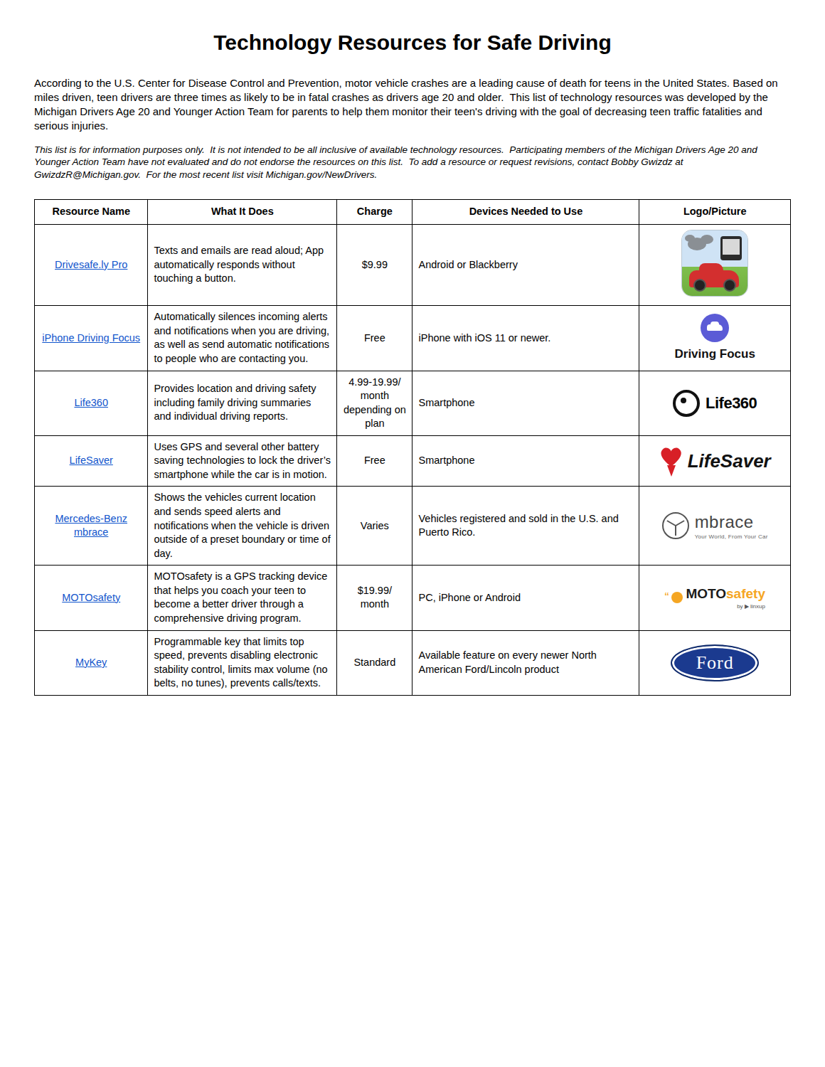Technology Resources for Safe Driving
According to the U.S. Center for Disease Control and Prevention, motor vehicle crashes are a leading cause of death for teens in the United States. Based on miles driven, teen drivers are three times as likely to be in fatal crashes as drivers age 20 and older. This list of technology resources was developed by the Michigan Drivers Age 20 and Younger Action Team for parents to help them monitor their teen's driving with the goal of decreasing teen traffic fatalities and serious injuries.
This list is for information purposes only. It is not intended to be all inclusive of available technology resources. Participating members of the Michigan Drivers Age 20 and Younger Action Team have not evaluated and do not endorse the resources on this list. To add a resource or request revisions, contact Bobby Gwizdz at GwizdzR@Michigan.gov. For the most recent list visit Michigan.gov/NewDrivers.
| Resource Name | What It Does | Charge | Devices Needed to Use | Logo/Picture |
| --- | --- | --- | --- | --- |
| Drivesafe.ly Pro | Texts and emails are read aloud; App automatically responds without touching a button. | $9.99 | Android or Blackberry | |
| iPhone Driving Focus | Automatically silences incoming alerts and notifications when you are driving, as well as send automatic notifications to people who are contacting you. | Free | iPhone with iOS 11 or newer. | Driving Focus |
| Life360 | Provides location and driving safety including family driving summaries and individual driving reports. | 4.99-19.99/ month depending on plan | Smartphone | Life360 |
| LifeSaver | Uses GPS and several other battery saving technologies to lock the driver’s smartphone while the car is in motion. | Free | Smartphone | LifeSaver |
| Mercedes-Benz mbrace | Shows the vehicles current location and sends speed alerts and notifications when the vehicle is driven outside of a preset boundary or time of day. | Varies | Vehicles registered and sold in the U.S. and Puerto Rico. | mbrace Your World, From Your Car |
| MOTOsafety | MOTOsafety is a GPS tracking device that helps you coach your teen to become a better driver through a comprehensive driving program. | $19.99/ month | PC, iPhone or Android | “ MOTO safety by ▶ linxup |
| MyKey | Programmable key that limits top speed, prevents disabling electronic stability control, limits max volume (no belts, no tunes), prevents calls/texts. | Standard | Available feature on every newer North American Ford/Lincoln product | Ford |